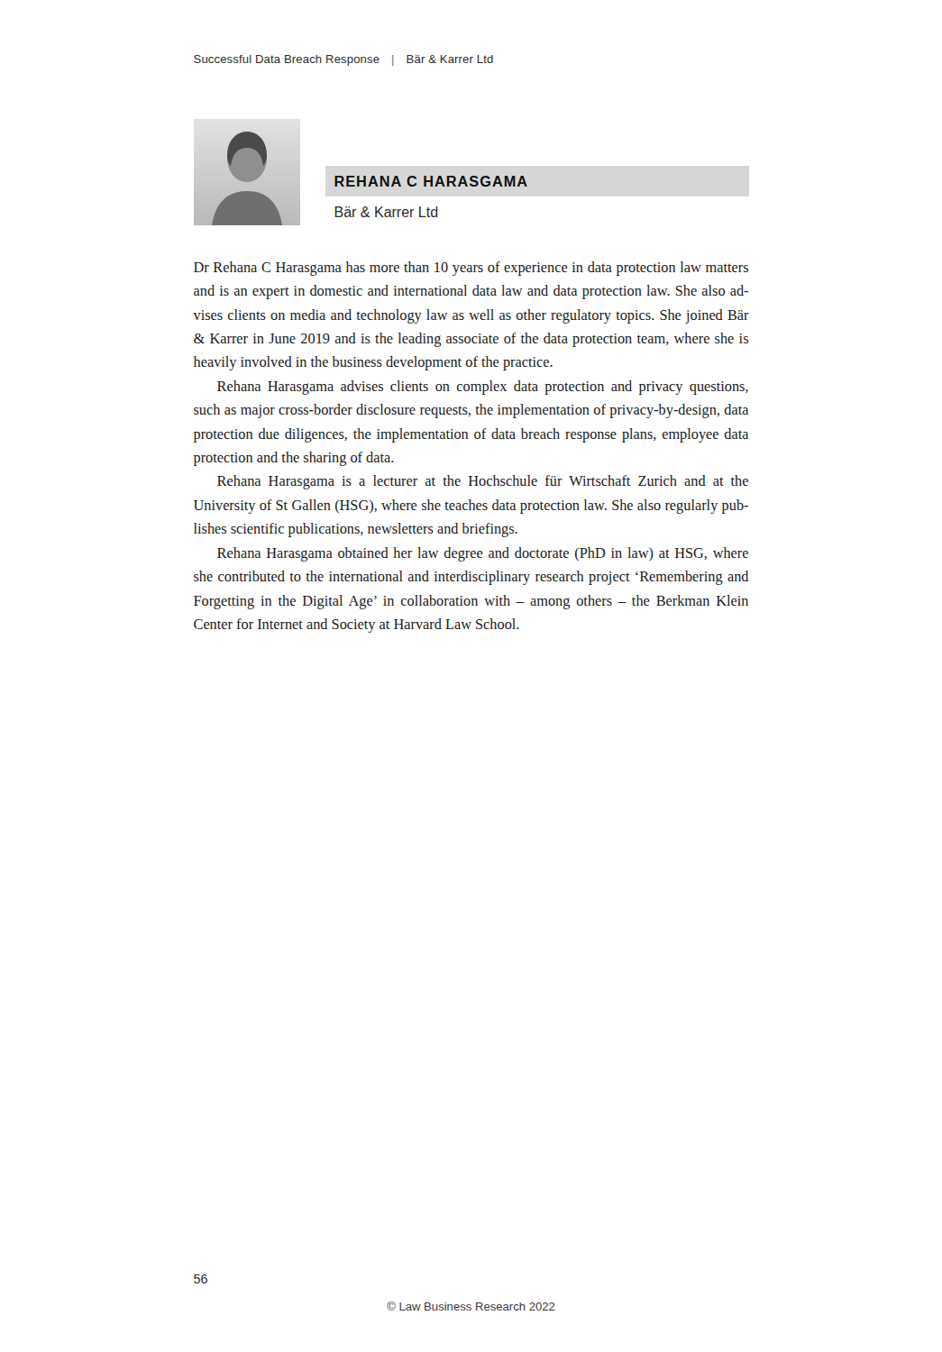Successful Data Breach Response | Bär & Karrer Ltd
Rehana C Harasgama
Bär & Karrer Ltd
Dr Rehana C Harasgama has more than 10 years of experience in data protection law matters and is an expert in domestic and international data law and data protection law. She also advises clients on media and technology law as well as other regulatory topics. She joined Bär & Karrer in June 2019 and is the leading associate of the data protection team, where she is heavily involved in the business development of the practice.
Rehana Harasgama advises clients on complex data protection and privacy questions, such as major cross-border disclosure requests, the implementation of privacy-by-design, data protection due diligences, the implementation of data breach response plans, employee data protection and the sharing of data.
Rehana Harasgama is a lecturer at the Hochschule für Wirtschaft Zurich and at the University of St Gallen (HSG), where she teaches data protection law. She also regularly publishes scientific publications, newsletters and briefings.
Rehana Harasgama obtained her law degree and doctorate (PhD in law) at HSG, where she contributed to the international and interdisciplinary research project ‘Remembering and Forgetting in the Digital Age’ in collaboration with – among others – the Berkman Klein Center for Internet and Society at Harvard Law School.
56
© Law Business Research 2022